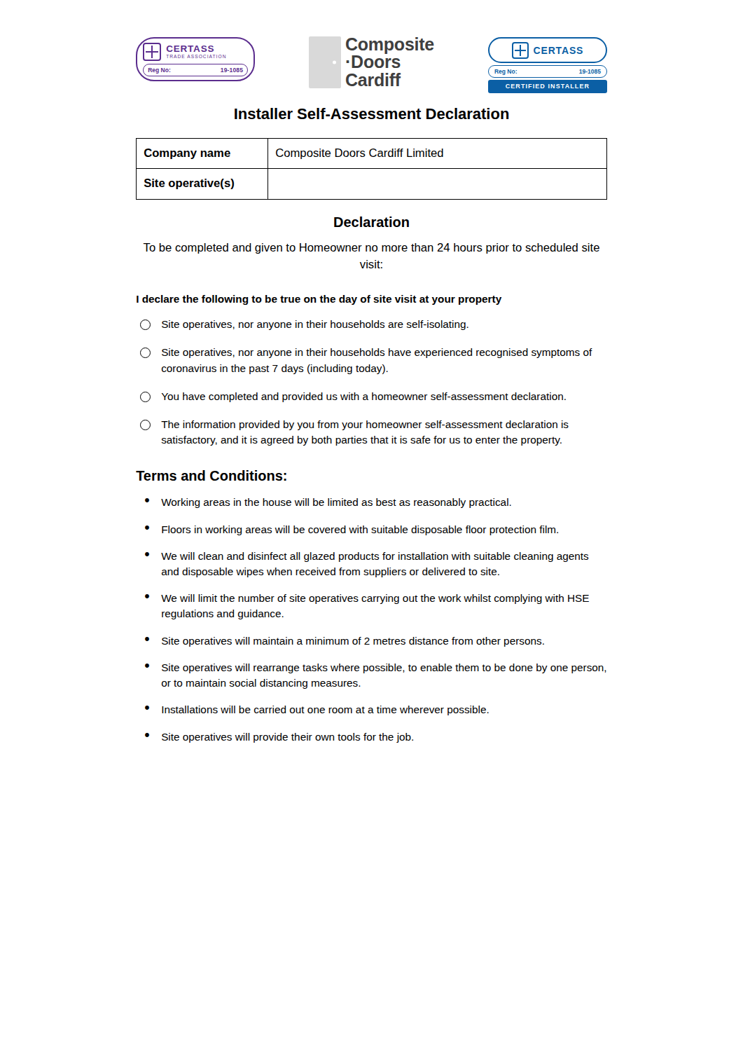CERTASS
Trade Association
Reg No: 19-1085
Composite
·Doors
Cardiff
CERTASS
Reg No: 19-1085
CERTIFIED INSTALLER
Installer Self-Assessment Declaration
| Company name | Composite Doors Cardiff Limited |
| Site operative(s) | |
Declaration
To be completed and given to Homeowner no more than 24 hours prior to scheduled site visit:
I declare the following to be true on the day of site visit at your property
Site operatives, nor anyone in their households are self-isolating.
Site operatives, nor anyone in their households have experienced recognised symptoms of coronavirus in the past 7 days (including today).
You have completed and provided us with a homeowner self-assessment declaration.
The information provided by you from your homeowner self-assessment declaration is satisfactory, and it is agreed by both parties that it is safe for us to enter the property.
Terms and Conditions:
Working areas in the house will be limited as best as reasonably practical.
Floors in working areas will be covered with suitable disposable floor protection film.
We will clean and disinfect all glazed products for installation with suitable cleaning agents and disposable wipes when received from suppliers or delivered to site.
We will limit the number of site operatives carrying out the work whilst complying with HSE regulations and guidance.
Site operatives will maintain a minimum of 2 metres distance from other persons.
Site operatives will rearrange tasks where possible, to enable them to be done by one person, or to maintain social distancing measures.
Installations will be carried out one room at a time wherever possible.
Site operatives will provide their own tools for the job.